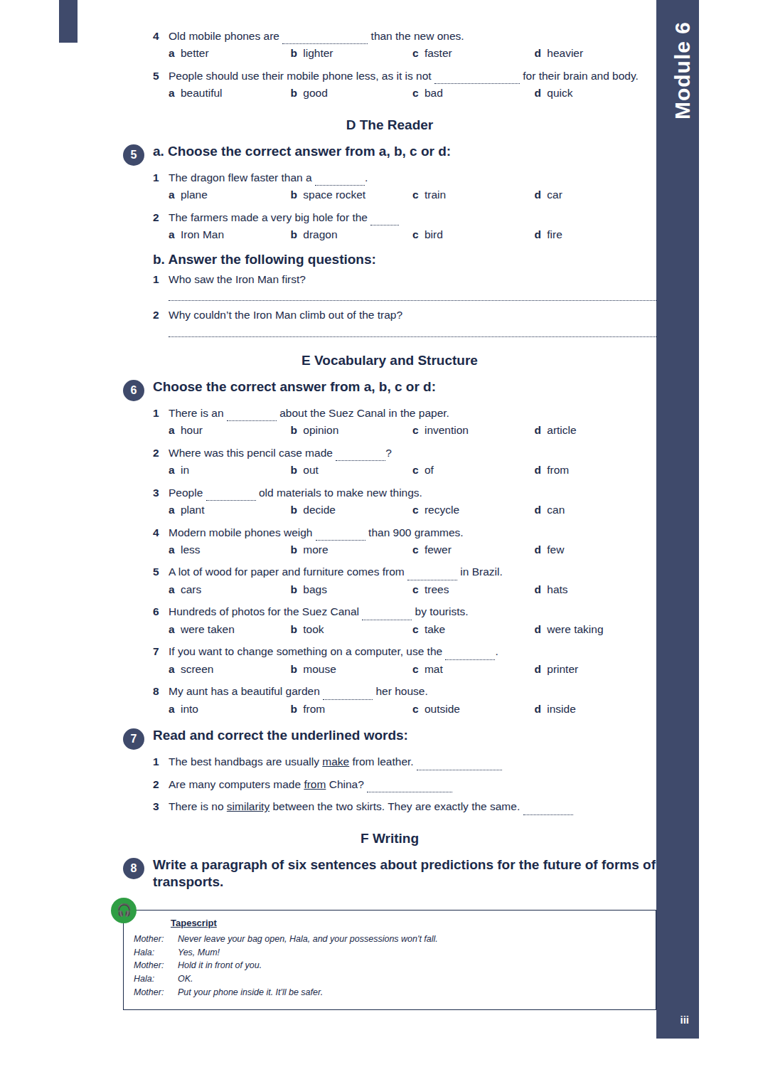Module 6
iii
4 Old mobile phones are than the new ones.
a better b lighter c faster d heavier
5 People should use their mobile phone less, as it is not for their brain and body.
a beautiful b good c bad d quick
D The Reader
5
a. Choose the correct answer from a, b, c or d:
1 The dragon flew faster than a .
a plane b space rocket c train d car
2 The farmers made a very big hole for the
a Iron Man b dragon c bird d fire
b. Answer the following questions:
1 Who saw the Iron Man first?
2 Why couldn’t the Iron Man climb out of the trap?
E Vocabulary and Structure
6
Choose the correct answer from a, b, c or d:
1 There is an about the Suez Canal in the paper.
a hour b opinion c invention d article
2 Where was this pencil case made ?
a in b out c of d from
3 People old materials to make new things.
a plant b decide c recycle d can
4 Modern mobile phones weigh than 900 grammes.
a less b more c fewer d few
5 A lot of wood for paper and furniture comes from in Brazil.
a cars b bags c trees d hats
6 Hundreds of photos for the Suez Canal by tourists.
a were taken b took c take d were taking
7 If you want to change something on a computer, use the .
a screen b mouse c mat d printer
8 My aunt has a beautiful garden her house.
a into b from c outside d inside
7
Read and correct the underlined words:
1 The best handbags are usually make from leather.
2 Are many computers made from China?
3 There is no similarity between the two skirts. They are exactly the same.
F Writing
8
Write a paragraph of six sentences about predictions for the future of forms of transports.
🎧
Tapescript
Mother: Never leave your bag open, Hala, and your possessions won't fall.
Hala: Yes, Mum!
Mother: Hold it in front of you.
Hala: OK.
Mother: Put your phone inside it. It'll be safer.